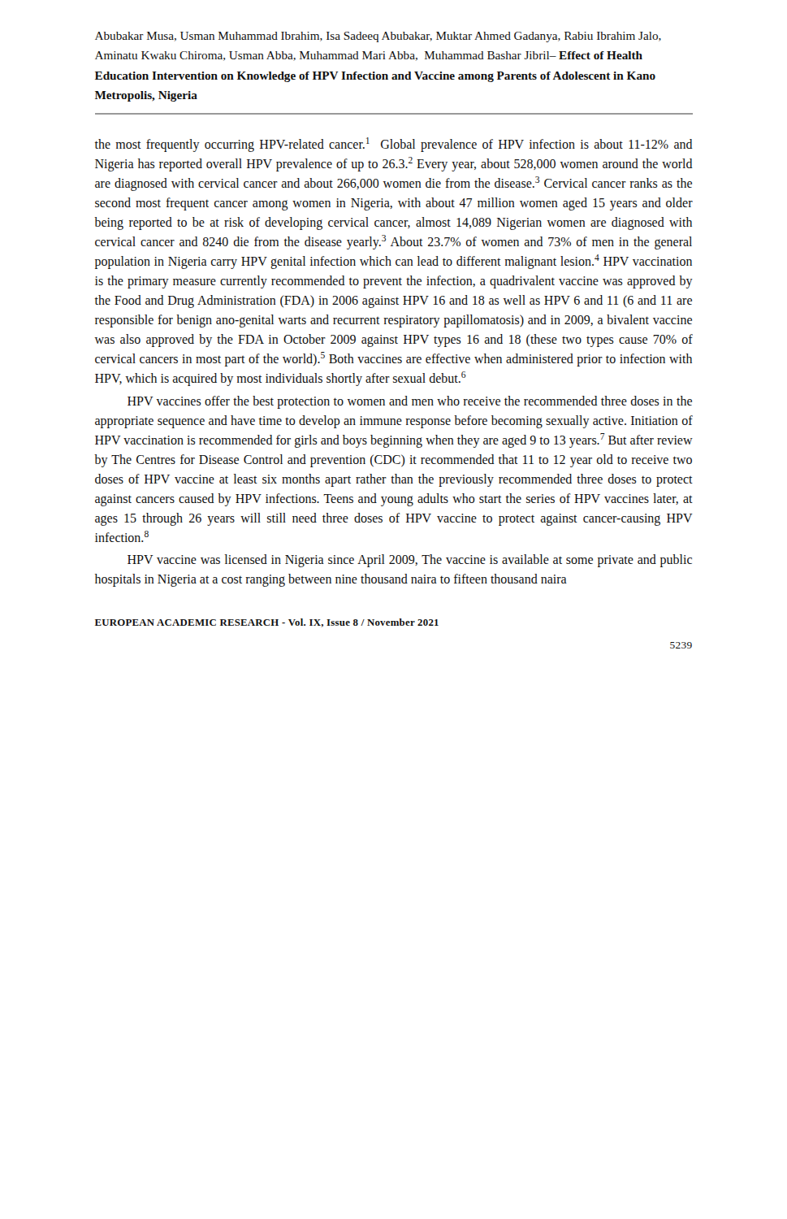Abubakar Musa, Usman Muhammad Ibrahim, Isa Sadeeq Abubakar, Muktar Ahmed Gadanya, Rabiu Ibrahim Jalo, Aminatu Kwaku Chiroma, Usman Abba, Muhammad Mari Abba, Muhammad Bashar Jibril– Effect of Health Education Intervention on Knowledge of HPV Infection and Vaccine among Parents of Adolescent in Kano Metropolis, Nigeria
the most frequently occurring HPV-related cancer.1 Global prevalence of HPV infection is about 11-12% and Nigeria has reported overall HPV prevalence of up to 26.3.2 Every year, about 528,000 women around the world are diagnosed with cervical cancer and about 266,000 women die from the disease.3 Cervical cancer ranks as the second most frequent cancer among women in Nigeria, with about 47 million women aged 15 years and older being reported to be at risk of developing cervical cancer, almost 14,089 Nigerian women are diagnosed with cervical cancer and 8240 die from the disease yearly.3 About 23.7% of women and 73% of men in the general population in Nigeria carry HPV genital infection which can lead to different malignant lesion.4 HPV vaccination is the primary measure currently recommended to prevent the infection, a quadrivalent vaccine was approved by the Food and Drug Administration (FDA) in 2006 against HPV 16 and 18 as well as HPV 6 and 11 (6 and 11 are responsible for benign ano-genital warts and recurrent respiratory papillomatosis) and in 2009, a bivalent vaccine was also approved by the FDA in October 2009 against HPV types 16 and 18 (these two types cause 70% of cervical cancers in most part of the world).5 Both vaccines are effective when administered prior to infection with HPV, which is acquired by most individuals shortly after sexual debut.6
HPV vaccines offer the best protection to women and men who receive the recommended three doses in the appropriate sequence and have time to develop an immune response before becoming sexually active. Initiation of HPV vaccination is recommended for girls and boys beginning when they are aged 9 to 13 years.7 But after review by The Centres for Disease Control and prevention (CDC) it recommended that 11 to 12 year old to receive two doses of HPV vaccine at least six months apart rather than the previously recommended three doses to protect against cancers caused by HPV infections. Teens and young adults who start the series of HPV vaccines later, at ages 15 through 26 years will still need three doses of HPV vaccine to protect against cancer-causing HPV infection.8
HPV vaccine was licensed in Nigeria since April 2009, The vaccine is available at some private and public hospitals in Nigeria at a cost ranging between nine thousand naira to fifteen thousand naira
EUROPEAN ACADEMIC RESEARCH - Vol. IX, Issue 8 / November 2021
5239